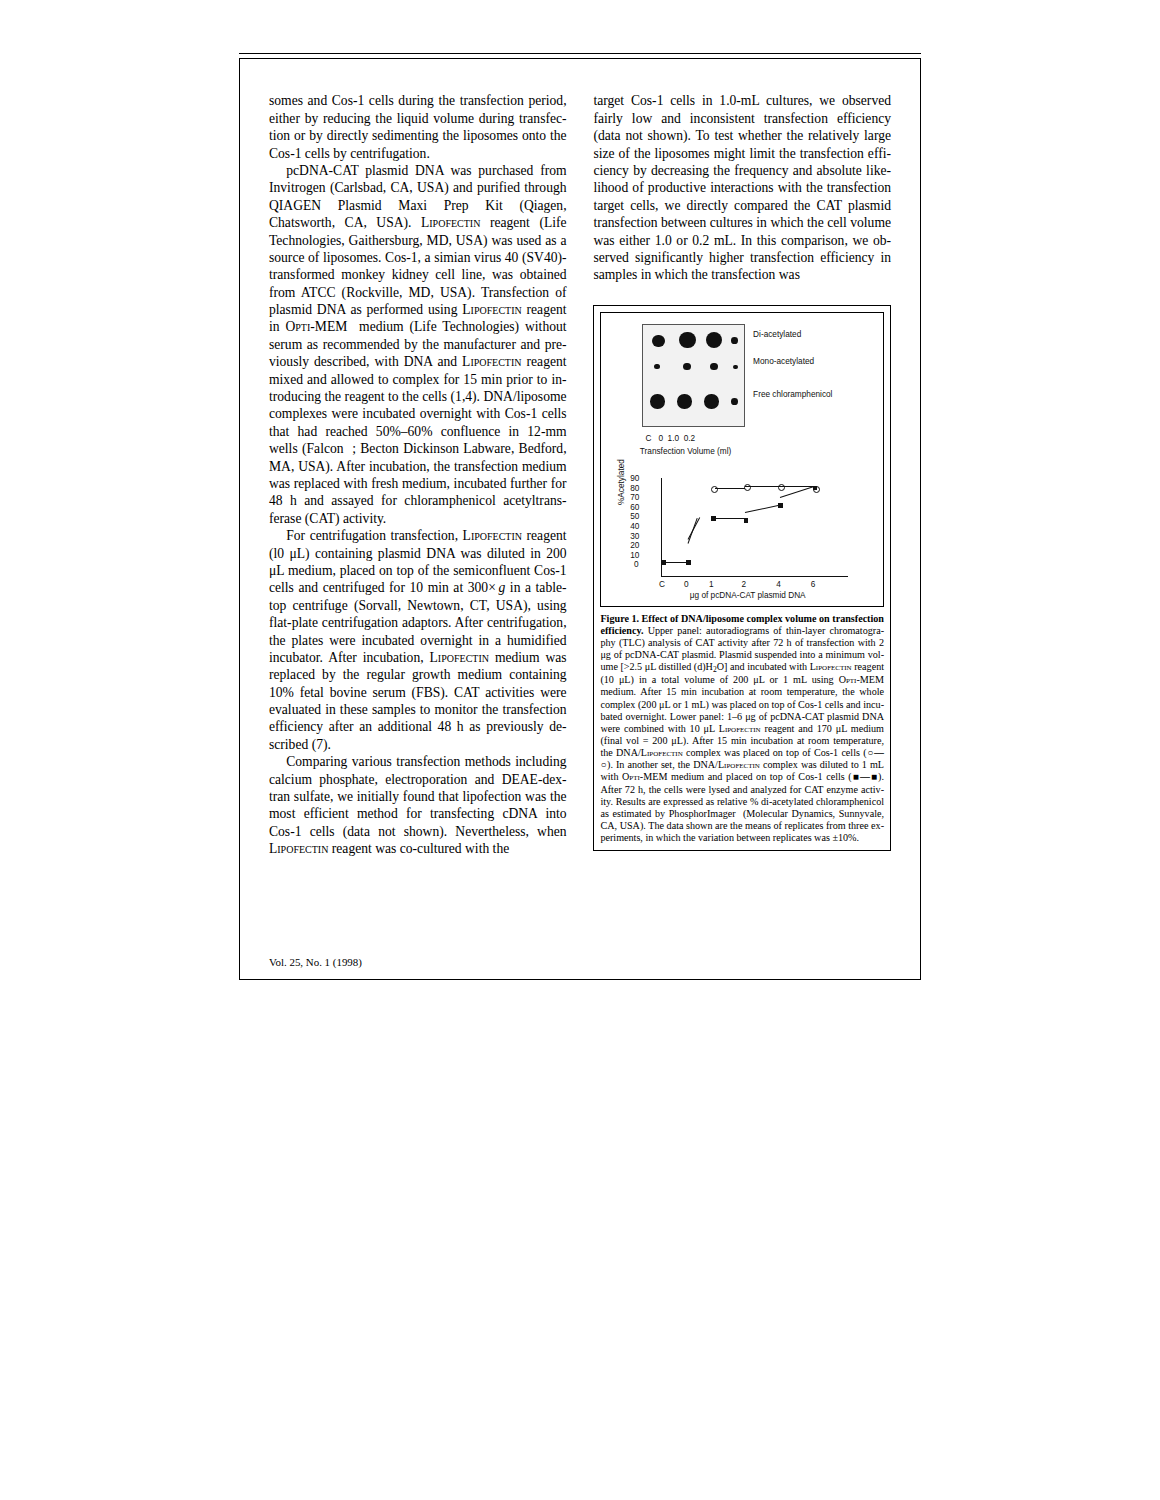somes and Cos-1 cells during the transfection period, either by reducing the liquid volume during transfection or by directly sedimenting the liposomes onto the Cos-1 cells by centrifugation.
pcDNA-CAT plasmid DNA was purchased from Invitrogen (Carlsbad, CA, USA) and purified through QIAGEN Plasmid Maxi Prep Kit (Qiagen, Chatsworth, CA, USA). Lipofectin reagent (Life Technologies, Gaithersburg, MD, USA) was used as a source of liposomes. Cos-1, a simian virus 40 (SV40)-transformed monkey kidney cell line, was obtained from ATCC (Rockville, MD, USA). Transfection of plasmid DNA as performed using Lipofectin reagent in Opti-MEM medium (Life Technologies) without serum as recommended by the manufacturer and previously described, with DNA and Lipofectin reagent mixed and allowed to complex for 15 min prior to introducing the reagent to the cells (1,4). DNA/liposome complexes were incubated overnight with Cos-1 cells that had reached 50%–60% confluence in 12-mm wells (Falcon ; Becton Dickinson Labware, Bedford, MA, USA). After incubation, the transfection medium was replaced with fresh medium, incubated further for 48 h and assayed for chloramphenicol acetyltransferase (CAT) activity.
For centrifugation transfection, Lipofectin reagent (l0 μL) containing plasmid DNA was diluted in 200 μL medium, placed on top of the semiconfluent Cos-1 cells and centrifuged for 10 min at 300× g in a tabletop centrifuge (Sorvall, Newtown, CT, USA), using flat-plate centrifugation adaptors. After centrifugation, the plates were incubated overnight in a humidified incubator. After incubation, Lipofectin medium was replaced by the regular growth medium containing 10% fetal bovine serum (FBS). CAT activities were evaluated in these samples to monitor the transfection efficiency after an additional 48 h as previously described (7).
Comparing various transfection methods including calcium phosphate, electroporation and DEAE-dextran sulfate, we initially found that lipofection was the most efficient method for transfecting cDNA into Cos-1 cells (data not shown). Nevertheless, when Lipofectin reagent was co-cultured with the
target Cos-1 cells in 1.0-mL cultures, we observed fairly low and inconsistent transfection efficiency (data not shown). To test whether the relatively large size of the liposomes might limit the transfection efficiency by decreasing the frequency and absolute likelihood of productive interactions with the transfection target cells, we directly compared the CAT plasmid transfection between cultures in which the cell volume was either 1.0 or 0.2 mL. In this comparison, we observed significantly higher transfection efficiency in samples in which the transfection was
Di-acetylated
Mono-acetylated
Free chloramphenicol
C 0 1.0 0.2
Transfection Volume (ml)
90
80
70
60
50
40
30
20
10
0
%Acetylated
C
0
1
2
4
6
μg of pcDNA-CAT plasmid DNA
Figure 1. Effect of DNA/liposome complex volume on transfection efficiency. Upper panel: autoradiograms of thin-layer chromatography (TLC) analysis of CAT activity after 72 h of transfection with 2 μg of pcDNA-CAT plasmid. Plasmid suspended into a minimum volume [>2.5 μL distilled (d)H2 O] and incubated with Lipofectin reagent (10 μL) in a total volume of 200 μL or 1 mL using Opti-MEM medium. After 15 min incubation at room temperature, the whole complex (200 μL or 1 mL) was placed on top of Cos-1 cells and incubated overnight. Lower panel: 1–6 μg of pcDNA-CAT plasmid DNA were combined with 10 μL Lipofectin reagent and 170 μL medium (final vol = 200 μL). After 15 min incubation at room temperature, the DNA/Lipofectin complex was placed on top of Cos-1 cells (○—○). In another set, the DNA/Lipofectin complex was diluted to 1 mL with Opti-MEM medium and placed on top of Cos-1 cells (■—■). After 72 h, the cells were lysed and analyzed for CAT enzyme activity. Results are expressed as relative % di-acetylated chloramphenicol as estimated by PhosphorImager (Molecular Dynamics, Sunnyvale, CA, USA). The data shown are the means of replicates from three experiments, in which the variation between replicates was ±10%.
Vol. 25, No. 1 (1998)